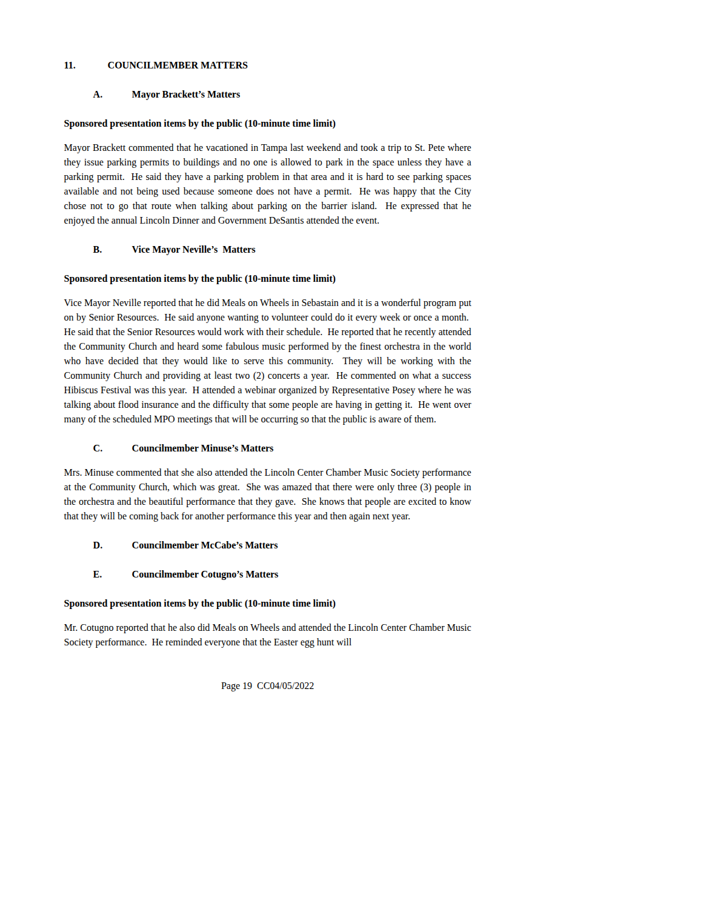11. COUNCILMEMBER MATTERS
A. Mayor Brackett’s Matters
Sponsored presentation items by the public (10-minute time limit)
Mayor Brackett commented that he vacationed in Tampa last weekend and took a trip to St. Pete where they issue parking permits to buildings and no one is allowed to park in the space unless they have a parking permit. He said they have a parking problem in that area and it is hard to see parking spaces available and not being used because someone does not have a permit. He was happy that the City chose not to go that route when talking about parking on the barrier island. He expressed that he enjoyed the annual Lincoln Dinner and Government DeSantis attended the event.
B. Vice Mayor Neville’s Matters
Sponsored presentation items by the public (10-minute time limit)
Vice Mayor Neville reported that he did Meals on Wheels in Sebastain and it is a wonderful program put on by Senior Resources. He said anyone wanting to volunteer could do it every week or once a month. He said that the Senior Resources would work with their schedule. He reported that he recently attended the Community Church and heard some fabulous music performed by the finest orchestra in the world who have decided that they would like to serve this community. They will be working with the Community Church and providing at least two (2) concerts a year. He commented on what a success Hibiscus Festival was this year. H attended a webinar organized by Representative Posey where he was talking about flood insurance and the difficulty that some people are having in getting it. He went over many of the scheduled MPO meetings that will be occurring so that the public is aware of them.
C. Councilmember Minuse’s Matters
Mrs. Minuse commented that she also attended the Lincoln Center Chamber Music Society performance at the Community Church, which was great. She was amazed that there were only three (3) people in the orchestra and the beautiful performance that they gave. She knows that people are excited to know that they will be coming back for another performance this year and then again next year.
D. Councilmember McCabe’s Matters
E. Councilmember Cotugno’s Matters
Sponsored presentation items by the public (10-minute time limit)
Mr. Cotugno reported that he also did Meals on Wheels and attended the Lincoln Center Chamber Music Society performance. He reminded everyone that the Easter egg hunt will
Page 19 CC04/05/2022